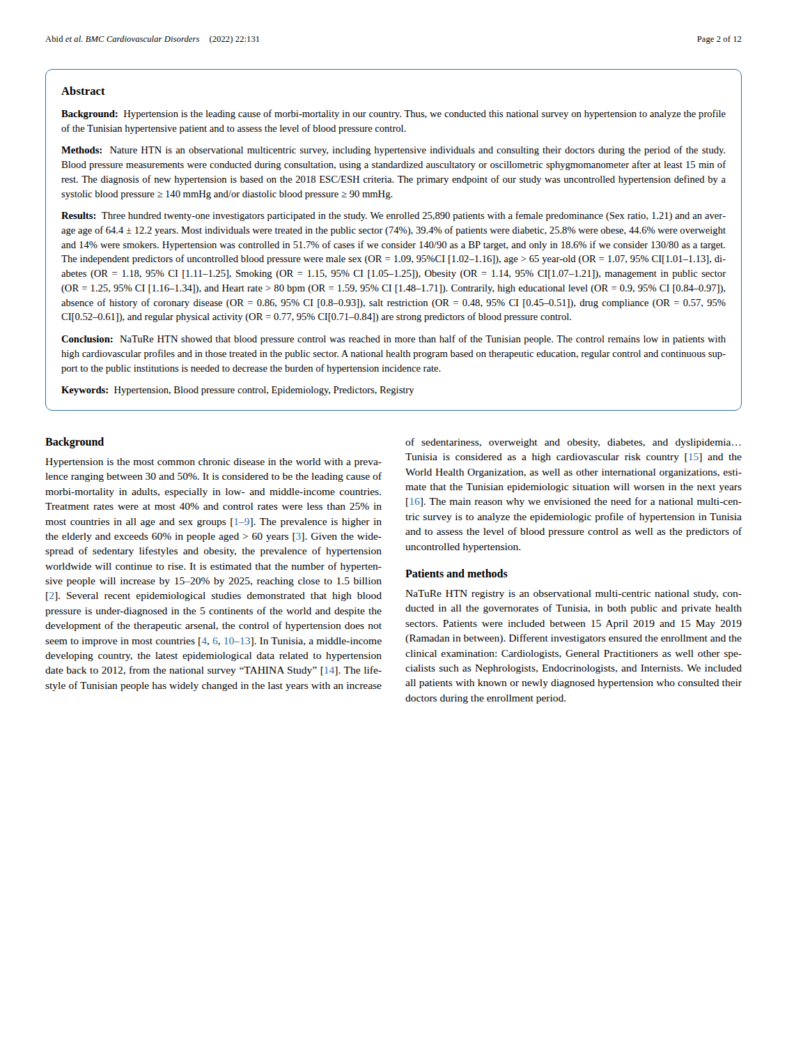Abid et al. BMC Cardiovascular Disorders(2022) 22:131
Page 2 of 12
Abstract
Background: Hypertension is the leading cause of morbi-mortality in our country. Thus, we conducted this national survey on hypertension to analyze the profile of the Tunisian hypertensive patient and to assess the level of blood pressure control.
Methods: Nature HTN is an observational multicentric survey, including hypertensive individuals and consulting their doctors during the period of the study. Blood pressure measurements were conducted during consultation, using a standardized auscultatory or oscillometric sphygmomanometer after at least 15 min of rest. The diagnosis of new hypertension is based on the 2018 ESC/ESH criteria. The primary endpoint of our study was uncontrolled hypertension defined by a systolic blood pressure ≥ 140 mmHg and/or diastolic blood pressure ≥ 90 mmHg.
Results: Three hundred twenty-one investigators participated in the study. We enrolled 25,890 patients with a female predominance (Sex ratio, 1.21) and an average age of 64.4 ± 12.2 years. Most individuals were treated in the public sector (74%), 39.4% of patients were diabetic, 25.8% were obese, 44.6% were overweight and 14% were smokers. Hypertension was controlled in 51.7% of cases if we consider 140/90 as a BP target, and only in 18.6% if we consider 130/80 as a target. The independent predictors of uncontrolled blood pressure were male sex (OR = 1.09, 95%CI [1.02–1.16]), age > 65 year-old (OR = 1.07, 95% CI[1.01–1.13], diabetes (OR = 1.18, 95% CI [1.11–1.25], Smoking (OR = 1.15, 95% CI [1.05–1.25]), Obesity (OR = 1.14, 95% CI[1.07–1.21]), management in public sector (OR = 1.25, 95% CI [1.16–1.34]), and Heart rate > 80 bpm (OR = 1.59, 95% CI [1.48–1.71]). Contrarily, high educational level (OR = 0.9, 95% CI [0.84–0.97]), absence of history of coronary disease (OR = 0.86, 95% CI [0.8–0.93]), salt restriction (OR = 0.48, 95% CI [0.45–0.51]), drug compliance (OR = 0.57, 95% CI[0.52–0.61]), and regular physical activity (OR = 0.77, 95% CI[0.71–0.84]) are strong predictors of blood pressure control.
Conclusion: NaTuRe HTN showed that blood pressure control was reached in more than half of the Tunisian people. The control remains low in patients with high cardiovascular profiles and in those treated in the public sector. A national health program based on therapeutic education, regular control and continuous support to the public institutions is needed to decrease the burden of hypertension incidence rate.
Keywords: Hypertension, Blood pressure control, Epidemiology, Predictors, Registry
Background
Hypertension is the most common chronic disease in the world with a prevalence ranging between 30 and 50%. It is considered to be the leading cause of morbi-mortality in adults, especially in low- and middle-income countries. Treatment rates were at most 40% and control rates were less than 25% in most countries in all age and sex groups [1–9]. The prevalence is higher in the elderly and exceeds 60% in people aged > 60 years [3]. Given the widespread of sedentary lifestyles and obesity, the prevalence of hypertension worldwide will continue to rise. It is estimated that the number of hypertensive people will increase by 15–20% by 2025, reaching close to 1.5 billion [2]. Several recent epidemiological studies demonstrated that high blood pressure is under-diagnosed in the 5 continents of the world and despite the development of the therapeutic arsenal, the control of hypertension does not seem to improve in most countries [4, 6, 10–13]. In Tunisia, a middle-income developing country, the latest epidemiological data related to hypertension date back to 2012, from the national survey “TAHINA Study” [14]. The lifestyle of Tunisian people has widely changed in the last years with an increase of sedentariness, overweight and obesity, diabetes, and dyslipidemia… Tunisia is considered as a high cardiovascular risk country [15] and the World Health Organization, as well as other international organizations, estimate that the Tunisian epidemiologic situation will worsen in the next years [16]. The main reason why we envisioned the need for a national multi-centric survey is to analyze the epidemiologic profile of hypertension in Tunisia and to assess the level of blood pressure control as well as the predictors of uncontrolled hypertension.
Patients and methods
NaTuRe HTN registry is an observational multi-centric national study, conducted in all the governorates of Tunisia, in both public and private health sectors. Patients were included between 15 April 2019 and 15 May 2019 (Ramadan in between). Different investigators ensured the enrollment and the clinical examination: Cardiologists, General Practitioners as well other specialists such as Nephrologists, Endocrinologists, and Internists. We included all patients with known or newly diagnosed hypertension who consulted their doctors during the enrollment period.